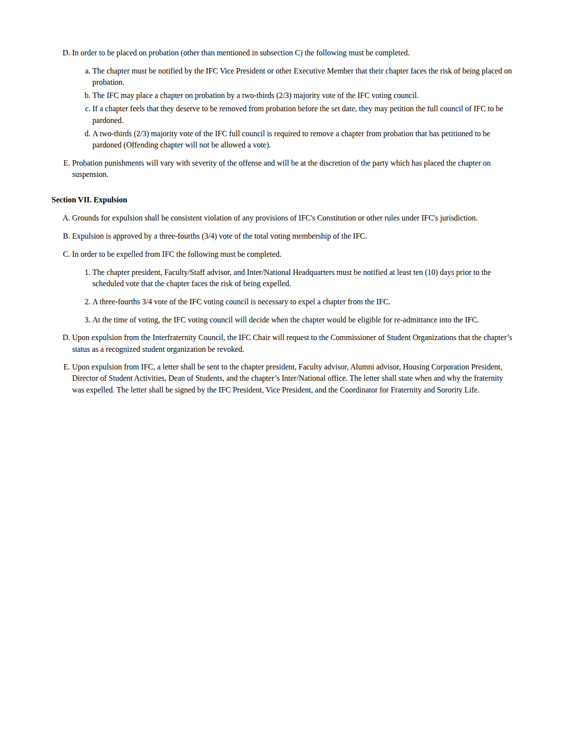In order to be placed on probation (other than mentioned in subsection C) the following must be completed.
The chapter must be notified by the IFC Vice President or other Executive Member that their chapter faces the risk of being placed on probation.
The IFC may place a chapter on probation by a two-thirds (2/3) majority vote of the IFC voting council.
If a chapter feels that they deserve to be removed from probation before the set date, they may petition the full council of IFC to be pardoned.
A two-thirds (2/3) majority vote of the IFC full council is required to remove a chapter from probation that has petitioned to be pardoned (Offending chapter will not be allowed a vote).
Probation punishments will vary with severity of the offense and will be at the discretion of the party which has placed the chapter on suspension.
Section VII. Expulsion
Grounds for expulsion shall be consistent violation of any provisions of IFC's Constitution or other rules under IFC's jurisdiction.
Expulsion is approved by a three-fourths (3/4) vote of the total voting membership of the IFC.
In order to be expelled from IFC the following must be completed.
The chapter president, Faculty/Staff advisor, and Inter/National Headquarters must be notified at least ten (10) days prior to the scheduled vote that the chapter faces the risk of being expelled.
A three-fourths 3/4 vote of the IFC voting council is necessary to expel a chapter from the IFC.
At the time of voting, the IFC voting council will decide when the chapter would be eligible for re-admittance into the IFC.
Upon expulsion from the Interfraternity Council, the IFC Chair will request to the Commissioner of Student Organizations that the chapter’s status as a recognized student organization be revoked.
Upon expulsion from IFC, a letter shall be sent to the chapter president, Faculty advisor, Alumni advisor, Housing Corporation President, Director of Student Activities, Dean of Students, and the chapter’s Inter/National office. The letter shall state when and why the fraternity was expelled. The letter shall be signed by the IFC President, Vice President, and the Coordinator for Fraternity and Sorority Life.